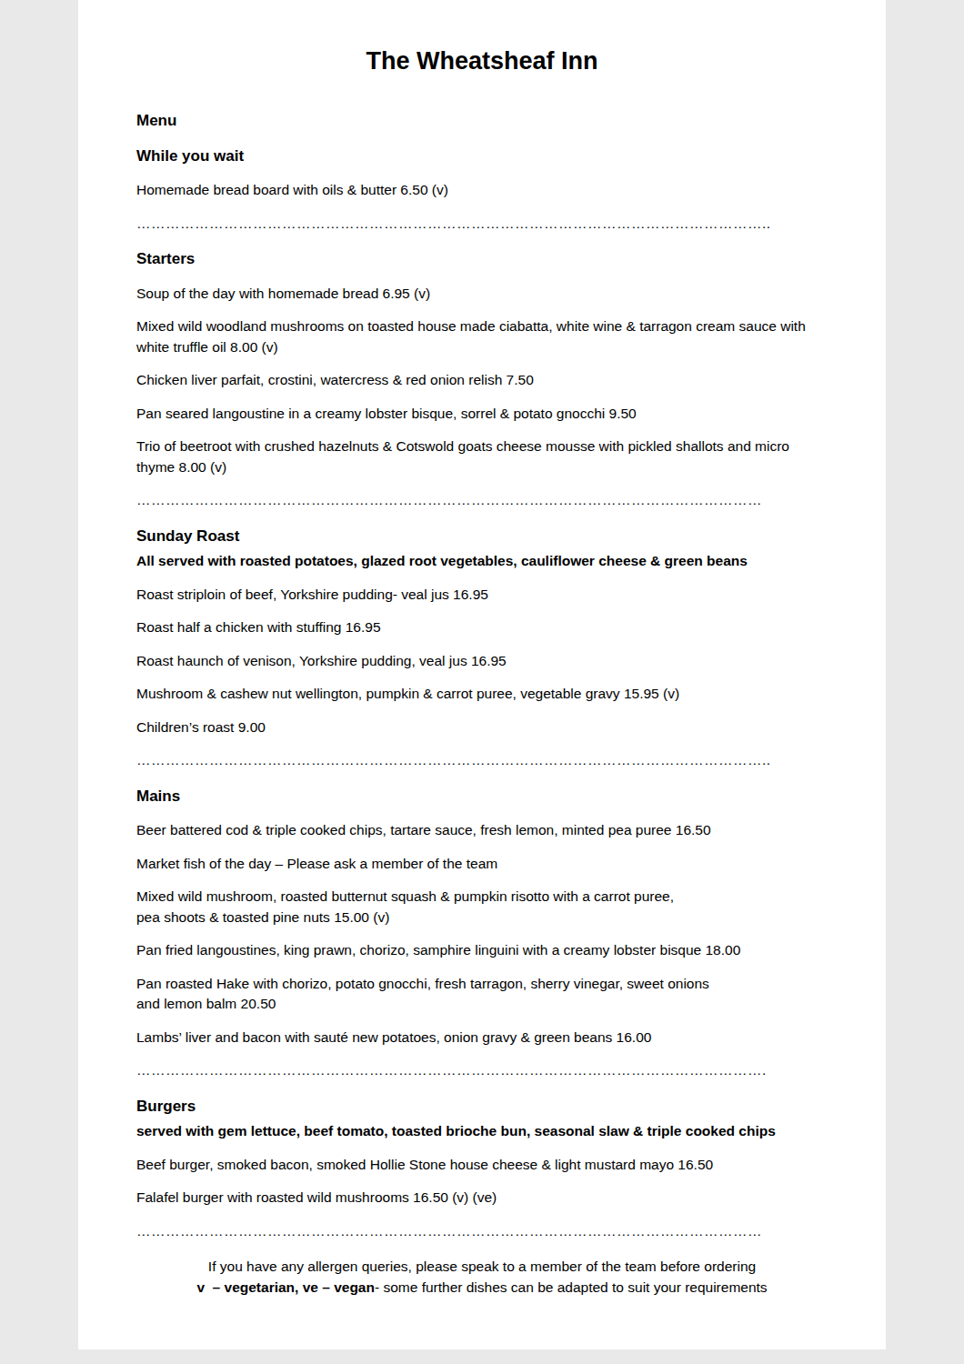The Wheatsheaf Inn
Menu
While you wait
Homemade bread board with oils & butter 6.50 (v)
…………………………………………………………………………………………………………………..
Starters
Soup of the day with homemade bread 6.95 (v)
Mixed wild woodland mushrooms on toasted house made ciabatta, white wine & tarragon cream sauce with white truffle oil 8.00 (v)
Chicken liver parfait, crostini, watercress & red onion relish 7.50
Pan seared langoustine in a creamy lobster bisque, sorrel & potato gnocchi 9.50
Trio of beetroot with crushed hazelnuts & Cotswold goats cheese mousse with pickled shallots and micro thyme 8.00 (v)
…………………………………………………………………………………………………………………
Sunday Roast
All served with roasted potatoes, glazed root vegetables, cauliflower cheese & green beans
Roast striploin of beef, Yorkshire pudding- veal jus 16.95
Roast half a chicken with stuffing 16.95
Roast haunch of venison, Yorkshire pudding, veal jus 16.95
Mushroom & cashew nut wellington, pumpkin & carrot puree, vegetable gravy 15.95 (v)
Children’s roast 9.00
…………………………………………………………………………………………………………………..
Mains
Beer battered cod & triple cooked chips, tartare sauce, fresh lemon, minted pea puree 16.50
Market fish of the day – Please ask a member of the team
Mixed wild mushroom, roasted butternut squash & pumpkin risotto with a carrot puree,
pea shoots & toasted pine nuts 15.00 (v)
Pan fried langoustines, king prawn, chorizo, samphire linguini with a creamy lobster bisque 18.00
Pan roasted Hake with chorizo, potato gnocchi, fresh tarragon, sherry vinegar, sweet onions
and lemon balm 20.50
Lambs’ liver and bacon with sauté new potatoes, onion gravy & green beans 16.00
………………………………………………………………………………………………………………….
Burgers
served with gem lettuce, beef tomato, toasted brioche bun, seasonal slaw & triple cooked chips
Beef burger, smoked bacon, smoked Hollie Stone house cheese & light mustard mayo 16.50
Falafel burger with roasted wild mushrooms 16.50 (v) (ve)
…………………………………………………………………………………………………………………
If you have any allergen queries, please speak to a member of the team before ordering v – vegetarian, ve – vegan- some further dishes can be adapted to suit your requirements